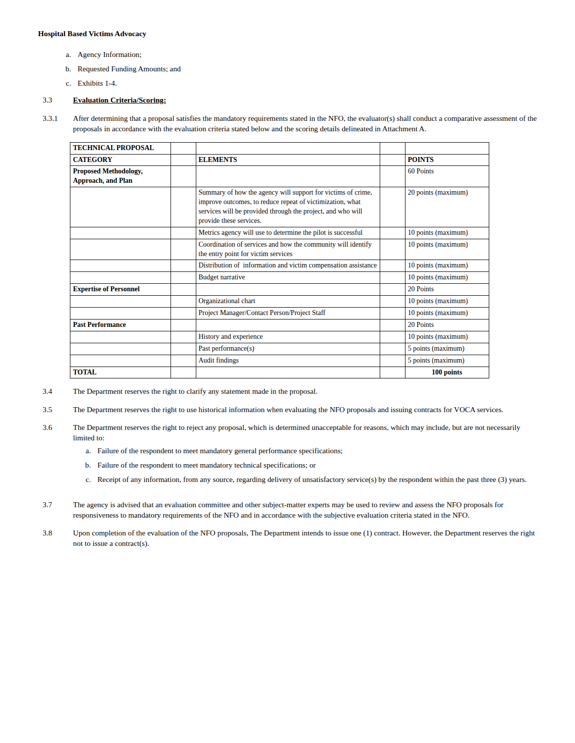Hospital Based Victims Advocacy
Agency Information;
Requested Funding Amounts; and
Exhibits 1-4.
3.3
Evaluation Criteria/Scoring:
3.3.1
After determining that a proposal satisfies the mandatory requirements stated in the NFO, the evaluator(s) shall conduct a comparative assessment of the proposals in accordance with the evaluation criteria stated below and the scoring details delineated in Attachment A.
| TECHNICAL PROPOSAL | | | | |
| CATEGORY | | ELEMENTS | | POINTS |
| Proposed Methodology, Approach, and Plan | | | | 60 Points |
| | | Summary of how the agency will support for victims of crime, improve outcomes, to reduce repeat of victimization, what services will be provided through the project, and who will provide these services. | | 20 points (maximum) |
| | | Metrics agency will use to determine the pilot is successful | | 10 points (maximum) |
| | | Coordination of services and how the community will identify the entry point for victim services | | 10 points (maximum) |
| | | Distribution of information and victim compensation assistance | | 10 points (maximum) |
| | | Budget narrative | | 10 points (maximum) |
| Expertise of Personnel | | | | 20 Points |
| | | Organizational chart | | 10 points (maximum) |
| | | Project Manager/Contact Person/Project Staff | | 10 points (maximum) |
| Past Performance | | | | 20 Points |
| | | History and experience | | 10 points (maximum) |
| | | Past performance(s) | | 5 points (maximum) |
| | | Audit findings | | 5 points (maximum) |
| TOTAL | | | | 100 points |
3.4
The Department reserves the right to clarify any statement made in the proposal.
3.5
The Department reserves the right to use historical information when evaluating the NFO proposals and issuing contracts for VOCA services.
3.6
The Department reserves the right to reject any proposal, which is determined unacceptable for reasons, which may include, but are not necessarily limited to:
Failure of the respondent to meet mandatory general performance specifications;
Failure of the respondent to meet mandatory technical specifications; or
Receipt of any information, from any source, regarding delivery of unsatisfactory service(s) by the respondent within the past three (3) years.
3.7
The agency is advised that an evaluation committee and other subject-matter experts may be used to review and assess the NFO proposals for responsiveness to mandatory requirements of the NFO and in accordance with the subjective evaluation criteria stated in the NFO.
3.8
Upon completion of the evaluation of the NFO proposals, The Department intends to issue one (1) contract. However, the Department reserves the right not to issue a contract(s).